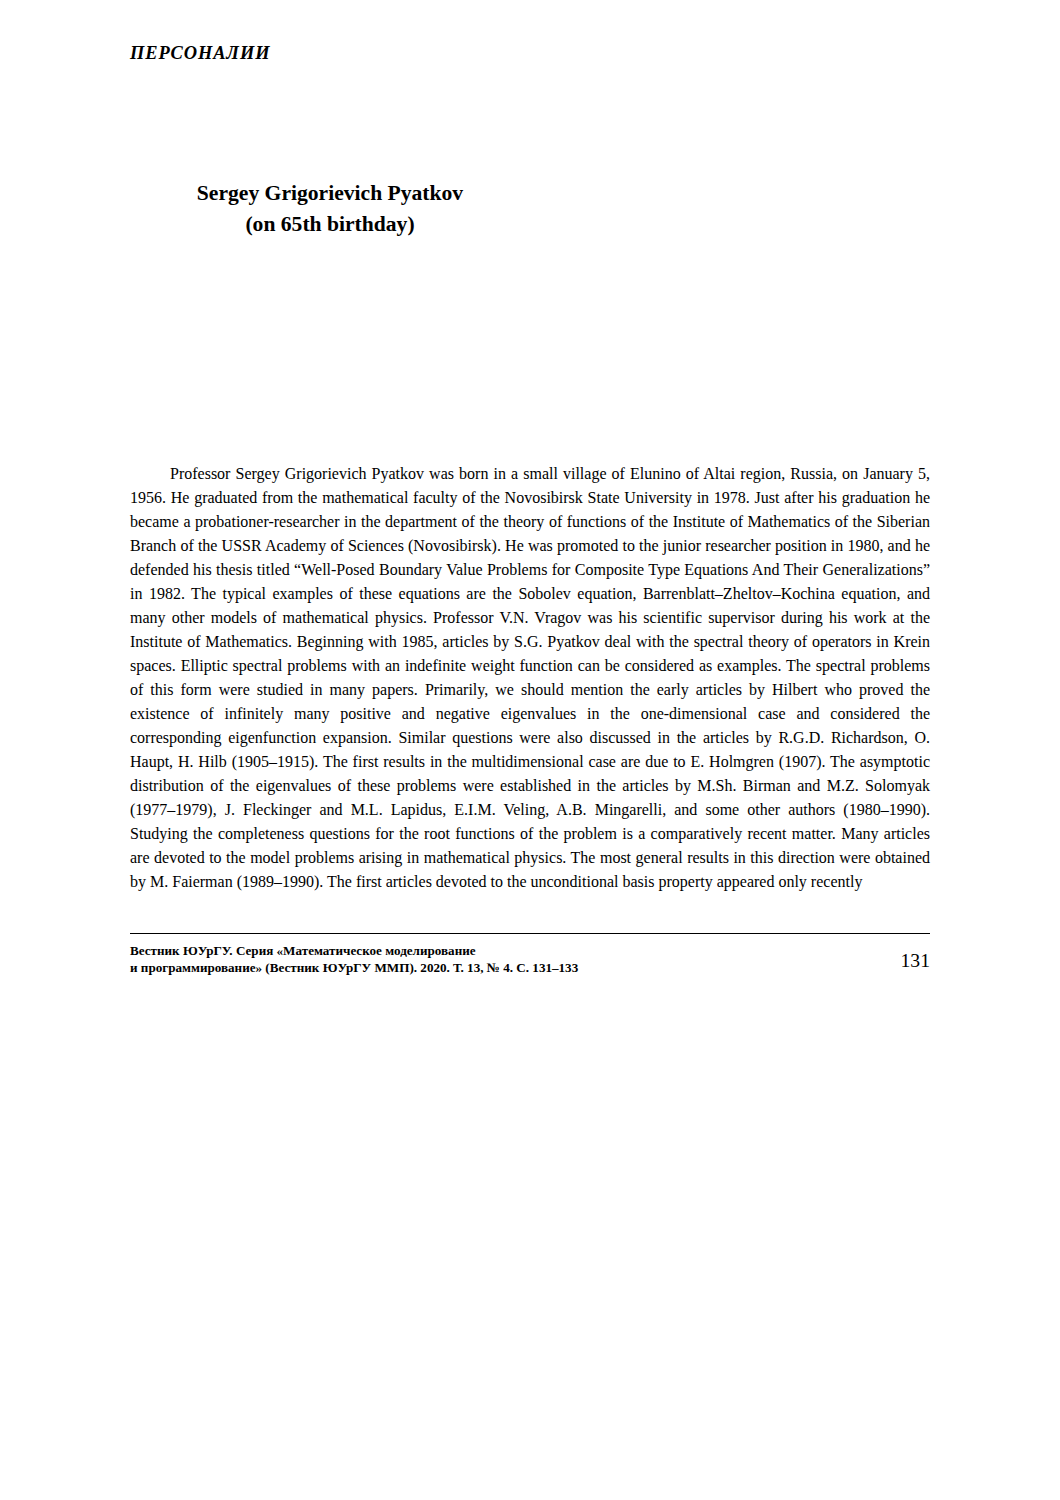ПЕРСОНАЛИИ
Sergey Grigorievich Pyatkov
(on 65th birthday)
Professor Sergey Grigorievich Pyatkov was born in a small village of Elunino of Altai region, Russia, on January 5, 1956. He graduated from the mathematical faculty of the Novosibirsk State University in 1978. Just after his graduation he became a probationer-researcher in the department of the theory of functions of the Institute of Mathematics of the Siberian Branch of the USSR Academy of Sciences (Novosibirsk). He was promoted to the junior researcher position in 1980, and he defended his thesis titled “Well-Posed Boundary Value Problems for Composite Type Equations And Their Generalizations” in 1982. The typical examples of these equations are the Sobolev equation, Barrenblatt–Zheltov–Kochina equation, and many other models of mathematical physics. Professor V.N. Vragov was his scientific supervisor during his work at the Institute of Mathematics. Beginning with 1985, articles by S.G. Pyatkov deal with the spectral theory of operators in Krein spaces. Elliptic spectral problems with an indefinite weight function can be considered as examples. The spectral problems of this form were studied in many papers. Primarily, we should mention the early articles by Hilbert who proved the existence of infinitely many positive and negative eigenvalues in the one-dimensional case and considered the corresponding eigenfunction expansion. Similar questions were also discussed in the articles by R.G.D. Richardson, O. Haupt, H. Hilb (1905–1915). The first results in the multidimensional case are due to E. Holmgren (1907). The asymptotic distribution of the eigenvalues of these problems were established in the articles by M.Sh. Birman and M.Z. Solomyak (1977–1979), J. Fleckinger and M.L. Lapidus, E.I.M. Veling, A.B. Mingarelli, and some other authors (1980–1990). Studying the completeness questions for the root functions of the problem is a comparatively recent matter. Many articles are devoted to the model problems arising in mathematical physics. The most general results in this direction were obtained by M. Faierman (1989–1990). The first articles devoted to the unconditional basis property appeared only recently
Вестник ЮУрГУ. Серия «Математическое моделирование
и программирование» (Вестник ЮУрГУ ММП). 2020. Т. 13, № 4. С. 131–133
131